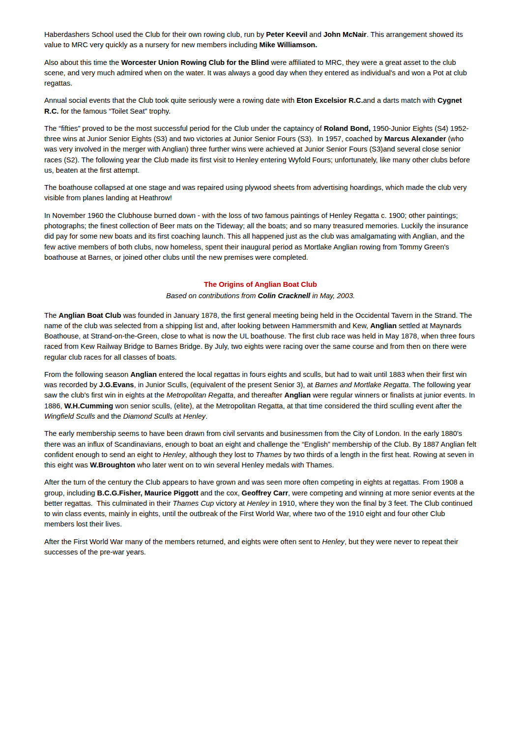Haberdashers School used the Club for their own rowing club, run by Peter Keevil and John McNair. This arrangement showed its value to MRC very quickly as a nursery for new members including Mike Williamson.
Also about this time the Worcester Union Rowing Club for the Blind were affiliated to MRC, they were a great asset to the club scene, and very much admired when on the water. It was always a good day when they entered as individual's and won a Pot at club regattas.
Annual social events that the Club took quite seriously were a rowing date with Eton Excelsior R.C. and a darts match with Cygnet R.C. for the famous “Toilet Seat” trophy.
The “fifties” proved to be the most successful period for the Club under the captaincy of Roland Bond, 1950-Junior Eights (S4) 1952-three wins at Junior Senior Eights (S3) and two victories at Junior Senior Fours (S3). In 1957, coached by Marcus Alexander (who was very involved in the merger with Anglian) three further wins were achieved at Junior Senior Fours (S3)and several close senior races (S2). The following year the Club made its first visit to Henley entering Wyfold Fours; unfortunately, like many other clubs before us, beaten at the first attempt.
The boathouse collapsed at one stage and was repaired using plywood sheets from advertising hoardings, which made the club very visible from planes landing at Heathrow!
In November 1960 the Clubhouse burned down - with the loss of two famous paintings of Henley Regatta c. 1900; other paintings; photographs; the finest collection of Beer mats on the Tideway; all the boats; and so many treasured memories. Luckily the insurance did pay for some new boats and its first coaching launch. This all happened just as the club was amalgamating with Anglian, and the few active members of both clubs, now homeless, spent their inaugural period as Mortlake Anglian rowing from Tommy Green's boathouse at Barnes, or joined other clubs until the new premises were completed.
The Origins of Anglian Boat Club
Based on contributions from Colin Cracknell in May, 2003.
The Anglian Boat Club was founded in January 1878, the first general meeting being held in the Occidental Tavern in the Strand. The name of the club was selected from a shipping list and, after looking between Hammersmith and Kew, Anglian settled at Maynards Boathouse, at Strand-on-the-Green, close to what is now the UL boathouse. The first club race was held in May 1878, when three fours raced from Kew Railway Bridge to Barnes Bridge. By July, two eights were racing over the same course and from then on there were regular club races for all classes of boats.
From the following season Anglian entered the local regattas in fours eights and sculls, but had to wait until 1883 when their first win was recorded by J.G.Evans, in Junior Sculls, (equivalent of the present Senior 3), at Barnes and Mortlake Regatta. The following year saw the club's first win in eights at the Metropolitan Regatta, and thereafter Anglian were regular winners or finalists at junior events. In 1886, W.H.Cumming won senior sculls, (elite), at the Metropolitan Regatta, at that time considered the third sculling event after the Wingfield Sculls and the Diamond Sculls at Henley.
The early membership seems to have been drawn from civil servants and businessmen from the City of London. In the early 1880's there was an influx of Scandinavians, enough to boat an eight and challenge the “English” membership of the Club. By 1887 Anglian felt confident enough to send an eight to Henley, although they lost to Thames by two thirds of a length in the first heat. Rowing at seven in this eight was W.Broughton who later went on to win several Henley medals with Thames.
After the turn of the century the Club appears to have grown and was seen more often competing in eights at regattas. From 1908 a group, including B.C.G.Fisher, Maurice Piggott and the cox, Geoffrey Carr, were competing and winning at more senior events at the better regattas. This culminated in their Thames Cup victory at Henley in 1910, where they won the final by 3 feet. The Club continued to win class events, mainly in eights, until the outbreak of the First World War, where two of the 1910 eight and four other Club members lost their lives.
After the First World War many of the members returned, and eights were often sent to Henley, but they were never to repeat their successes of the pre-war years.